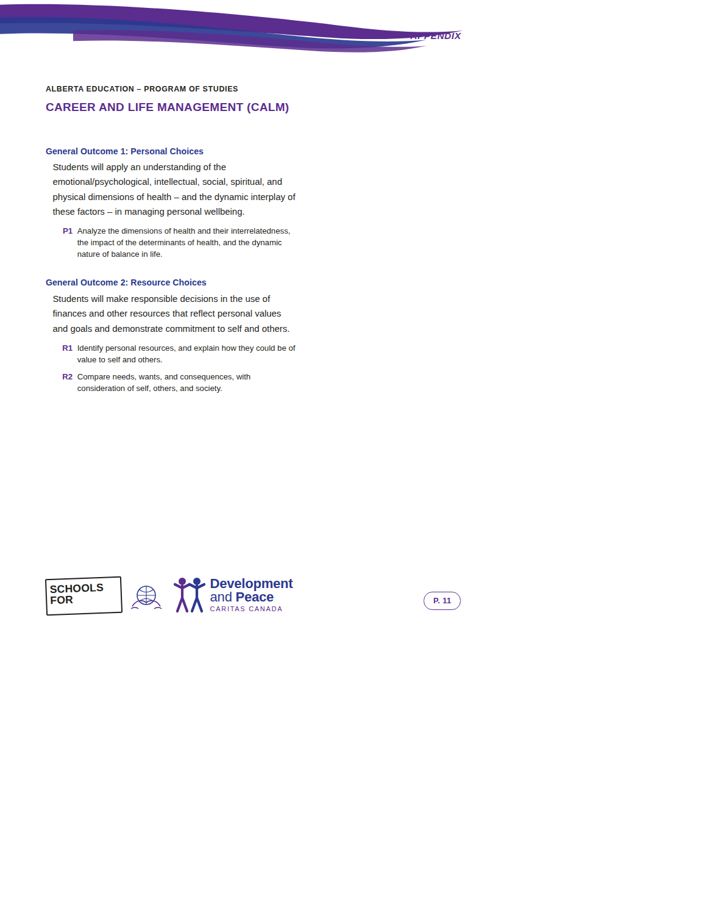APPENDIX
ALBERTA EDUCATION – PROGRAM OF STUDIES
Career and Life Management (CALM)
General Outcome 1: Personal Choices
Students will apply an understanding of the emotional/psychological, intellectual, social, spiritual, and physical dimensions of health – and the dynamic interplay of these factors – in managing personal wellbeing.
P1 Analyze the dimensions of health and their interrelatedness, the impact of the determinants of health, and the dynamic nature of balance in life.
General Outcome 2: Resource Choices
Students will make responsible decisions in the use of finances and other resources that reflect personal values and goals and demonstrate commitment to self and others.
R1 Identify personal resources, and explain how they could be of value to self and others.
R2 Compare needs, wants, and consequences, with consideration of self, others, and society.
SCHOOLS FOR
Development
and Peace
CARITAS CANADA
P. 11